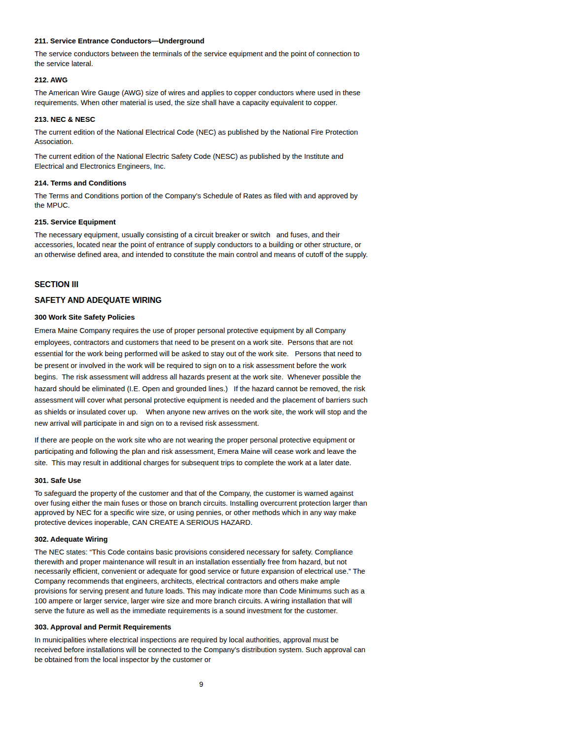211. Service Entrance Conductors—Underground
The service conductors between the terminals of the service equipment and the point of connection to the service lateral.
212. AWG
The American Wire Gauge (AWG) size of wires and applies to copper conductors where used in these requirements. When other material is used, the size shall have a capacity equivalent to copper.
213. NEC & NESC
The current edition of the National Electrical Code (NEC) as published by the National Fire Protection Association.
The current edition of the National Electric Safety Code (NESC) as published by the Institute and Electrical and Electronics Engineers, Inc.
214. Terms and Conditions
The Terms and Conditions portion of the Company’s Schedule of Rates as filed with and approved by the MPUC.
215. Service Equipment
The necessary equipment, usually consisting of a circuit breaker or switch and fuses, and their accessories, located near the point of entrance of supply conductors to a building or other structure, or an otherwise defined area, and intended to constitute the main control and means of cutoff of the supply.
SECTION III
SAFETY AND ADEQUATE WIRING
300 Work Site Safety Policies
Emera Maine Company requires the use of proper personal protective equipment by all Company employees, contractors and customers that need to be present on a work site. Persons that are not essential for the work being performed will be asked to stay out of the work site. Persons that need to be present or involved in the work will be required to sign on to a risk assessment before the work begins. The risk assessment will address all hazards present at the work site. Whenever possible the hazard should be eliminated (I.E. Open and grounded lines.) If the hazard cannot be removed, the risk assessment will cover what personal protective equipment is needed and the placement of barriers such as shields or insulated cover up. When anyone new arrives on the work site, the work will stop and the new arrival will participate in and sign on to a revised risk assessment.
If there are people on the work site who are not wearing the proper personal protective equipment or participating and following the plan and risk assessment, Emera Maine will cease work and leave the site. This may result in additional charges for subsequent trips to complete the work at a later date.
301. Safe Use
To safeguard the property of the customer and that of the Company, the customer is warned against over fusing either the main fuses or those on branch circuits. Installing overcurrent protection larger than approved by NEC for a specific wire size, or using pennies, or other methods which in any way make protective devices inoperable, CAN CREATE A SERIOUS HAZARD.
302. Adequate Wiring
The NEC states: “This Code contains basic provisions considered necessary for safety. Compliance therewith and proper maintenance will result in an installation essentially free from hazard, but not necessarily efficient, convenient or adequate for good service or future expansion of electrical use.” The Company recommends that engineers, architects, electrical contractors and others make ample provisions for serving present and future loads. This may indicate more than Code Minimums such as a 100 ampere or larger service, larger wire size and more branch circuits. A wiring installation that will serve the future as well as the immediate requirements is a sound investment for the customer.
303. Approval and Permit Requirements
In municipalities where electrical inspections are required by local authorities, approval must be received before installations will be connected to the Company’s distribution system. Such approval can be obtained from the local inspector by the customer or
9